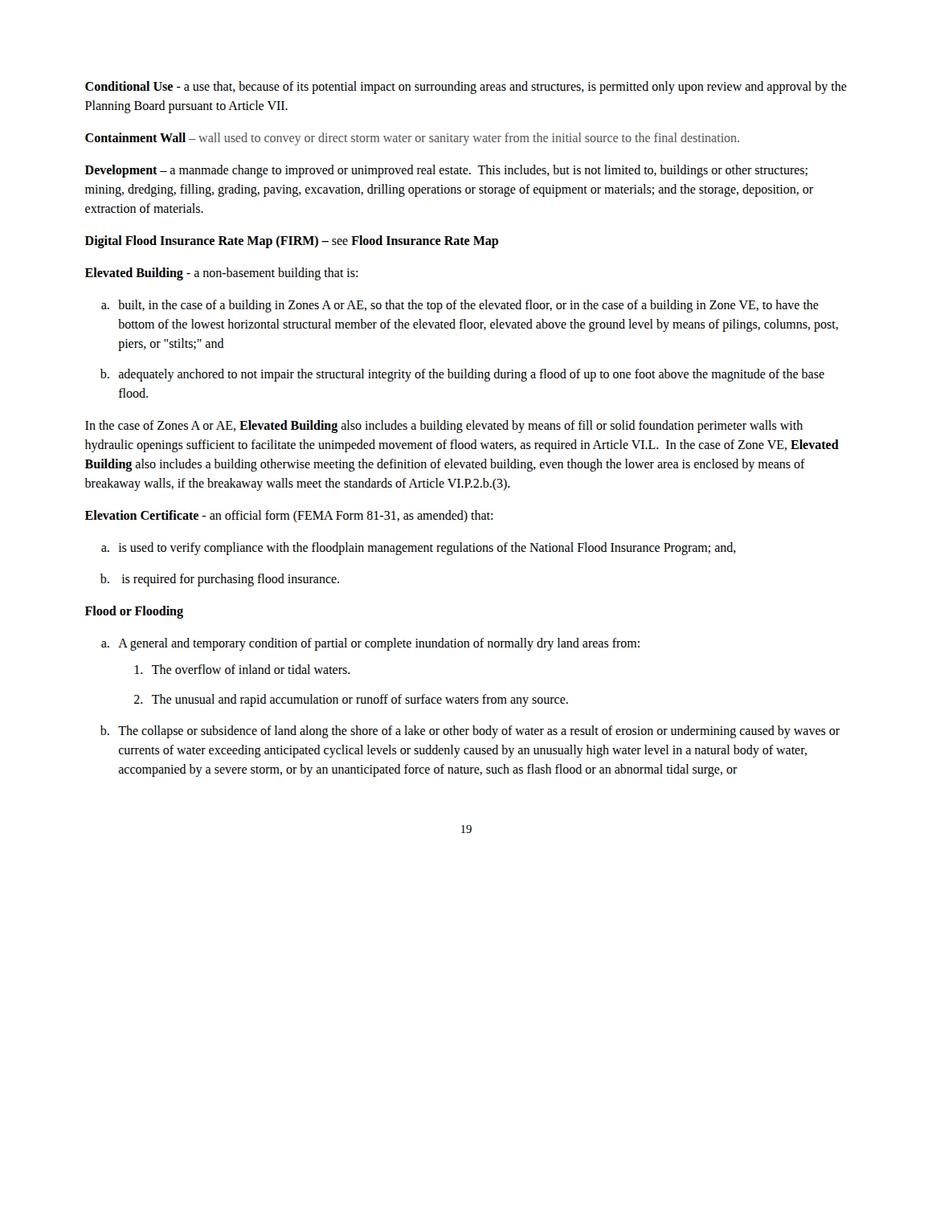Conditional Use - a use that, because of its potential impact on surrounding areas and structures, is permitted only upon review and approval by the Planning Board pursuant to Article VII.
Containment Wall – wall used to convey or direct storm water or sanitary water from the initial source to the final destination.
Development – a manmade change to improved or unimproved real estate. This includes, but is not limited to, buildings or other structures; mining, dredging, filling, grading, paving, excavation, drilling operations or storage of equipment or materials; and the storage, deposition, or extraction of materials.
Digital Flood Insurance Rate Map (FIRM) – see Flood Insurance Rate Map
Elevated Building - a non-basement building that is:
built, in the case of a building in Zones A or AE, so that the top of the elevated floor, or in the case of a building in Zone VE, to have the bottom of the lowest horizontal structural member of the elevated floor, elevated above the ground level by means of pilings, columns, post, piers, or "stilts;" and
adequately anchored to not impair the structural integrity of the building during a flood of up to one foot above the magnitude of the base flood.
In the case of Zones A or AE, Elevated Building also includes a building elevated by means of fill or solid foundation perimeter walls with hydraulic openings sufficient to facilitate the unimpeded movement of flood waters, as required in Article VI.L. In the case of Zone VE, Elevated Building also includes a building otherwise meeting the definition of elevated building, even though the lower area is enclosed by means of breakaway walls, if the breakaway walls meet the standards of Article VI.P.2.b.(3).
Elevation Certificate - an official form (FEMA Form 81-31, as amended) that:
is used to verify compliance with the floodplain management regulations of the National Flood Insurance Program; and,
is required for purchasing flood insurance.
Flood or Flooding
A general and temporary condition of partial or complete inundation of normally dry land areas from:
The overflow of inland or tidal waters.
The unusual and rapid accumulation or runoff of surface waters from any source.
The collapse or subsidence of land along the shore of a lake or other body of water as a result of erosion or undermining caused by waves or currents of water exceeding anticipated cyclical levels or suddenly caused by an unusually high water level in a natural body of water, accompanied by a severe storm, or by an unanticipated force of nature, such as flash flood or an abnormal tidal surge, or
19